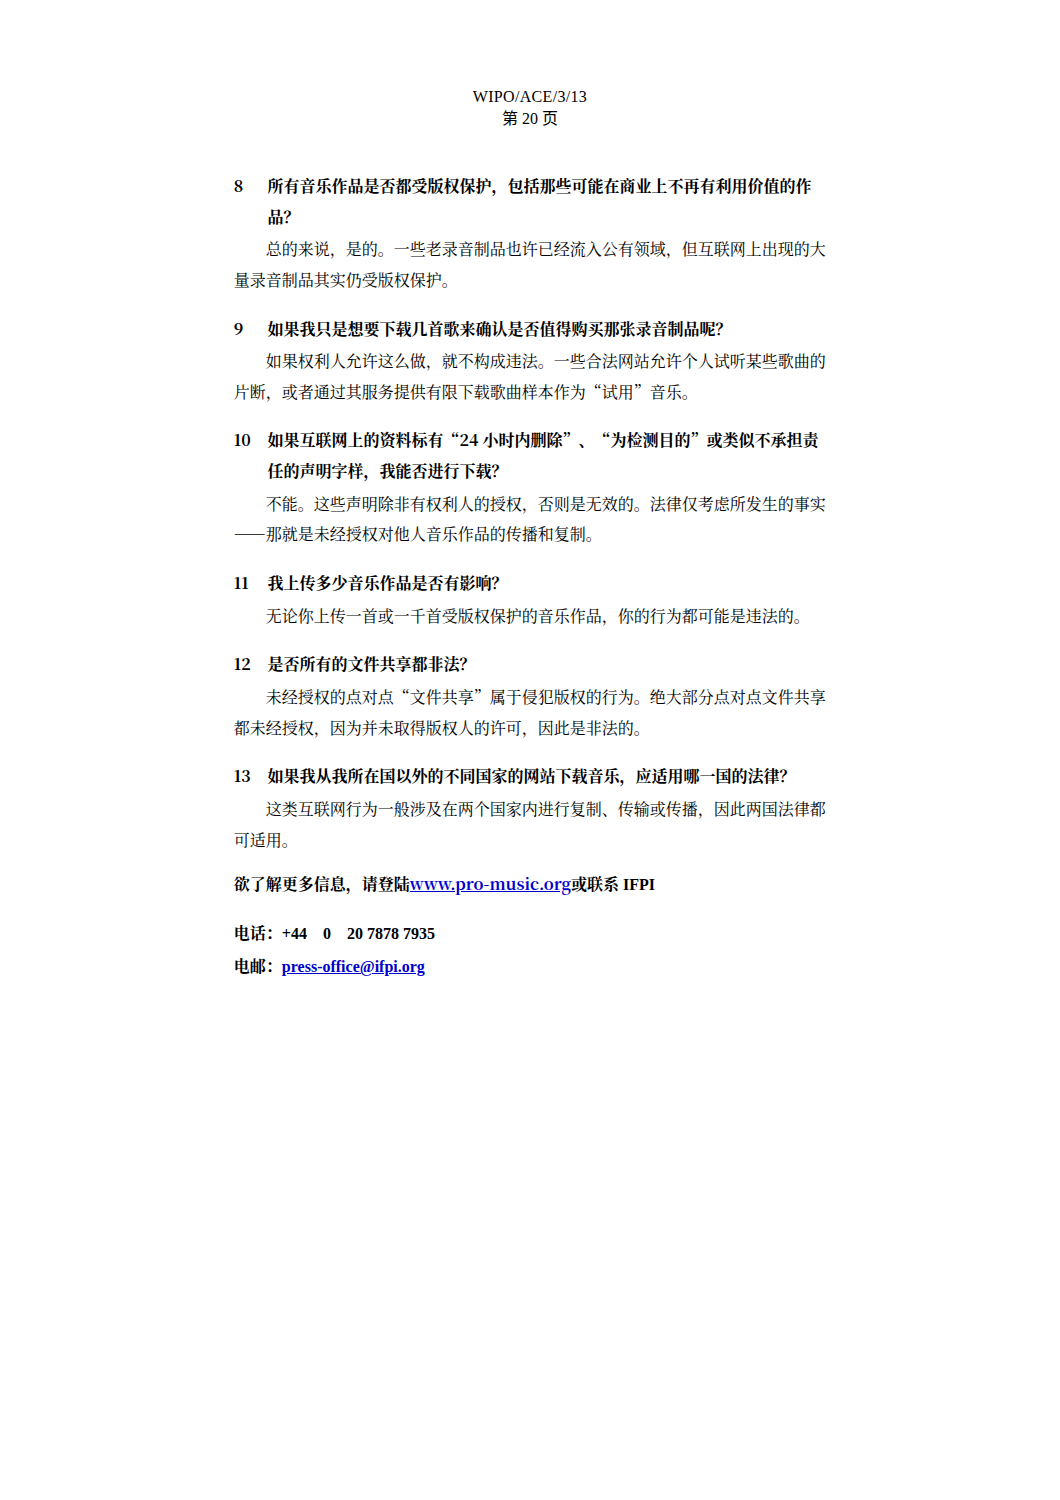WIPO/ACE/3/13
第 20 页
8 所有音乐作品是否都受版权保护，包括那些可能在商业上不再有利用价值的作品？
总的来说，是的。一些老录音制品也许已经流入公有领域，但互联网上出现的大量录音制品其实仍受版权保护。
9 如果我只是想要下载几首歌来确认是否值得购买那张录音制品呢？
如果权利人允许这么做，就不构成违法。一些合法网站允许个人试听某些歌曲的片断，或者通过其服务提供有限下载歌曲样本作为“试用”音乐。
10 如果互联网上的资料标有“24 小时内删除”、“为检测目的”或类似不承担责任的声明字样，我能否进行下载？
不能。这些声明除非有权利人的授权，否则是无效的。法律仅考虑所发生的事实——那就是未经授权对他人音乐作品的传播和复制。
11 我上传多少音乐作品是否有影响？
无论你上传一首或一千首受版权保护的音乐作品，你的行为都可能是违法的。
12 是否所有的文件共享都非法？
未经授权的点对点“文件共享”属于侵犯版权的行为。绝大部分点对点文件共享都未经授权，因为并未取得版权人的许可，因此是非法的。
13 如果我从我所在国以外的不同国家的网站下载音乐，应适用哪一国的法律？
这类互联网行为一般涉及在两个国家内进行复制、传输或传播，因此两国法律都可适用。
欲了解更多信息，请登陆www.pro-music.org或联系 IFPI
电话：+44　0　20 7878 7935
电邮：press-office@ifpi.org